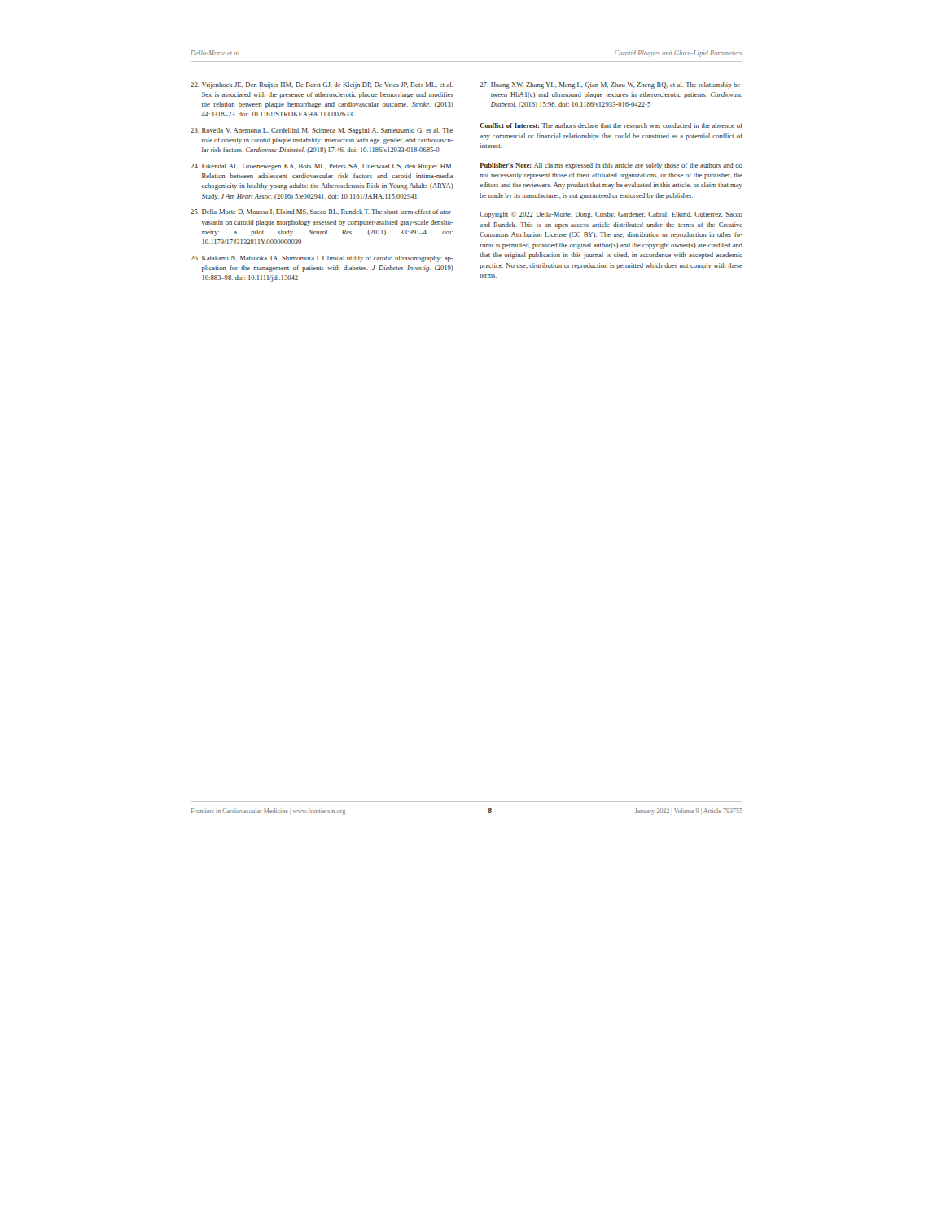Della-Morte et al.
Carotid Plaques and Gluco-Lipid Parameters
Vrijenhoek JE, Den Ruijter HM, De Borst GJ, de Kleijn DP, De Vries JP, Bots ML, et al. Sex is associated with the presence of atherosclerotic plaque hemorrhage and modifies the relation between plaque hemorrhage and cardiovascular outcome. Stroke. (2013) 44:3318–23. doi: 10.1161/STROKEAHA.113.002633
Rovella V, Anemona L, Cardellini M, Scimeca M, Saggini A, Santeusanio G, et al. The role of obesity in carotid plaque instability: interaction with age, gender, and cardiovascular risk factors. Cardiovasc Diabetol. (2018) 17:46. doi: 10.1186/s12933-018-0685-0
Eikendal AL, Groenewegen KA, Bots ML, Peters SA, Uiterwaal CS, den Ruijter HM. Relation between adolescent cardiovascular risk factors and carotid intima-media echogenicity in healthy young adults: the Atherosclerosis Risk in Young Adults (ARYA) Study. J Am Heart Assoc. (2016) 5:e002941. doi: 10.1161/JAHA.115.002941
Della-Morte D, Moussa I, Elkind MS, Sacco RL, Rundek T. The short-term effect of atorvastatin on carotid plaque morphology assessed by computer-assisted gray-scale densitometry: a pilot study. Neurol Res. (2011) 33:991–4. doi: 10.1179/1743132811Y.0000000039
Katakami N, Matsuoka TA, Shimomura I. Clinical utility of carotid ultrasonography: application for the management of patients with diabetes. J Diabetes Investig. (2019) 10:883–98. doi: 10.1111/jdi.13042
Huang XW, Zhang YL, Meng L, Qian M, Zhou W, Zheng RQ, et al. The relationship between HbA1(c) and ultrasound plaque textures in atherosclerotic patients. Cardiovasc Diabetol. (2016) 15:98. doi: 10.1186/s12933-016-0422-5
Conflict of Interest: The authors declare that the research was conducted in the absence of any commercial or financial relationships that could be construed as a potential conflict of interest.
Publisher's Note: All claims expressed in this article are solely those of the authors and do not necessarily represent those of their affiliated organizations, or those of the publisher, the editors and the reviewers. Any product that may be evaluated in this article, or claim that may be made by its manufacturer, is not guaranteed or endorsed by the publisher.
Copyright © 2022 Della-Morte, Dong, Crisby, Gardener, Cabral, Elkind, Gutierrez, Sacco and Rundek. This is an open-access article distributed under the terms of the Creative Commons Attribution License (CC BY). The use, distribution or reproduction in other forums is permitted, provided the original author(s) and the copyright owner(s) are credited and that the original publication in this journal is cited, in accordance with accepted academic practice. No use, distribution or reproduction is permitted which does not comply with these terms.
Frontiers in Cardiovascular Medicine | www.frontiersin.org
8
January 2022 | Volume 9 | Article 793755